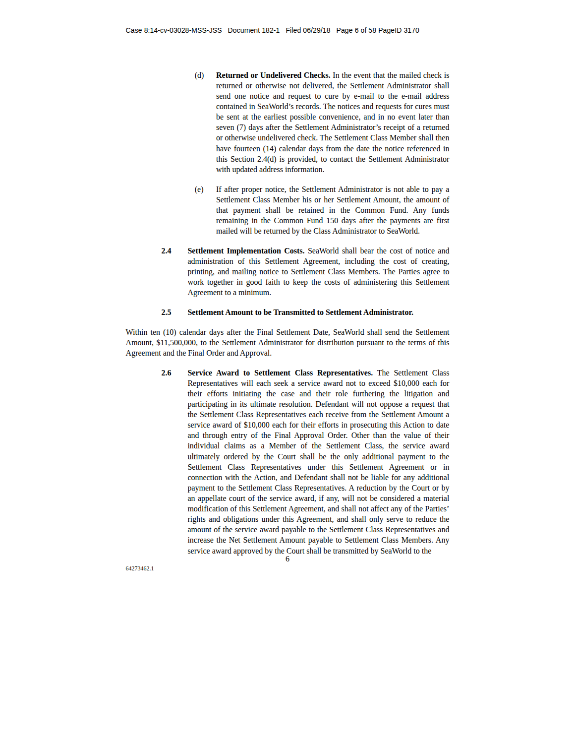Case 8:14-cv-03028-MSS-JSS Document 182-1 Filed 06/29/18 Page 6 of 58 PageID 3170
(d)
Returned or Undelivered Checks. In the event that the mailed check is returned or otherwise not delivered, the Settlement Administrator shall send one notice and request to cure by e-mail to the e-mail address contained in SeaWorld’s records. The notices and requests for cures must be sent at the earliest possible convenience, and in no event later than seven (7) days after the Settlement Administrator’s receipt of a returned or otherwise undelivered check. The Settlement Class Member shall then have fourteen (14) calendar days from the date the notice referenced in this Section 2.4(d) is provided, to contact the Settlement Administrator with updated address information.
(e)
If after proper notice, the Settlement Administrator is not able to pay a Settlement Class Member his or her Settlement Amount, the amount of that payment shall be retained in the Common Fund. Any funds remaining in the Common Fund 150 days after the payments are first mailed will be returned by the Class Administrator to SeaWorld.
2.4
Settlement Implementation Costs. SeaWorld shall bear the cost of notice and administration of this Settlement Agreement, including the cost of creating, printing, and mailing notice to Settlement Class Members. The Parties agree to work together in good faith to keep the costs of administering this Settlement Agreement to a minimum.
2.5
Settlement Amount to be Transmitted to Settlement Administrator.
Within ten (10) calendar days after the Final Settlement Date, SeaWorld shall send the Settlement Amount, $11,500,000, to the Settlement Administrator for distribution pursuant to the terms of this Agreement and the Final Order and Approval.
2.6
Service Award to Settlement Class Representatives. The Settlement Class Representatives will each seek a service award not to exceed $10,000 each for their efforts initiating the case and their role furthering the litigation and participating in its ultimate resolution. Defendant will not oppose a request that the Settlement Class Representatives each receive from the Settlement Amount a service award of $10,000 each for their efforts in prosecuting this Action to date and through entry of the Final Approval Order. Other than the value of their individual claims as a Member of the Settlement Class, the service award ultimately ordered by the Court shall be the only additional payment to the Settlement Class Representatives under this Settlement Agreement or in connection with the Action, and Defendant shall not be liable for any additional payment to the Settlement Class Representatives. A reduction by the Court or by an appellate court of the service award, if any, will not be considered a material modification of this Settlement Agreement, and shall not affect any of the Parties’ rights and obligations under this Agreement, and shall only serve to reduce the amount of the service award payable to the Settlement Class Representatives and increase the Net Settlement Amount payable to Settlement Class Members. Any service award approved by the Court shall be transmitted by SeaWorld to the
6
64273462.1